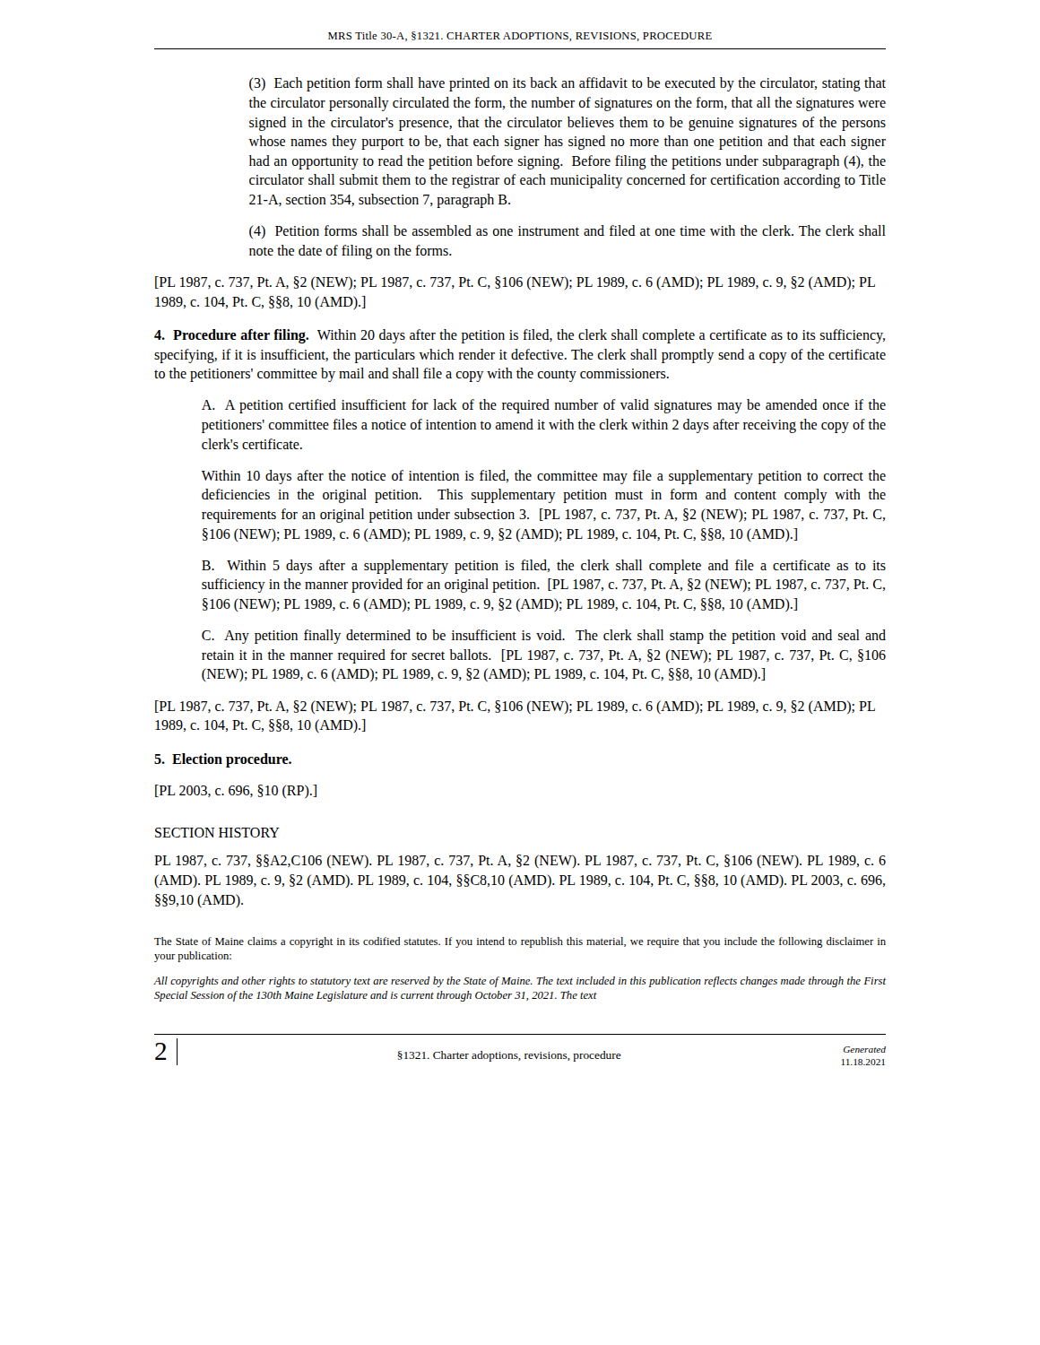MRS Title 30-A, §1321. CHARTER ADOPTIONS, REVISIONS, PROCEDURE
(3) Each petition form shall have printed on its back an affidavit to be executed by the circulator, stating that the circulator personally circulated the form, the number of signatures on the form, that all the signatures were signed in the circulator's presence, that the circulator believes them to be genuine signatures of the persons whose names they purport to be, that each signer has signed no more than one petition and that each signer had an opportunity to read the petition before signing. Before filing the petitions under subparagraph (4), the circulator shall submit them to the registrar of each municipality concerned for certification according to Title 21‑A, section 354, subsection 7, paragraph B.
(4) Petition forms shall be assembled as one instrument and filed at one time with the clerk. The clerk shall note the date of filing on the forms.
[PL 1987, c. 737, Pt. A, §2 (NEW); PL 1987, c. 737, Pt. C, §106 (NEW); PL 1989, c. 6 (AMD); PL 1989, c. 9, §2 (AMD); PL 1989, c. 104, Pt. C, §§8, 10 (AMD).]
4. Procedure after filing. Within 20 days after the petition is filed, the clerk shall complete a certificate as to its sufficiency, specifying, if it is insufficient, the particulars which render it defective. The clerk shall promptly send a copy of the certificate to the petitioners' committee by mail and shall file a copy with the county commissioners.
A. A petition certified insufficient for lack of the required number of valid signatures may be amended once if the petitioners' committee files a notice of intention to amend it with the clerk within 2 days after receiving the copy of the clerk's certificate.
Within 10 days after the notice of intention is filed, the committee may file a supplementary petition to correct the deficiencies in the original petition. This supplementary petition must in form and content comply with the requirements for an original petition under subsection 3. [PL 1987, c. 737, Pt. A, §2 (NEW); PL 1987, c. 737, Pt. C, §106 (NEW); PL 1989, c. 6 (AMD); PL 1989, c. 9, §2 (AMD); PL 1989, c. 104, Pt. C, §§8, 10 (AMD).]
B. Within 5 days after a supplementary petition is filed, the clerk shall complete and file a certificate as to its sufficiency in the manner provided for an original petition. [PL 1987, c. 737, Pt. A, §2 (NEW); PL 1987, c. 737, Pt. C, §106 (NEW); PL 1989, c. 6 (AMD); PL 1989, c. 9, §2 (AMD); PL 1989, c. 104, Pt. C, §§8, 10 (AMD).]
C. Any petition finally determined to be insufficient is void. The clerk shall stamp the petition void and seal and retain it in the manner required for secret ballots. [PL 1987, c. 737, Pt. A, §2 (NEW); PL 1987, c. 737, Pt. C, §106 (NEW); PL 1989, c. 6 (AMD); PL 1989, c. 9, §2 (AMD); PL 1989, c. 104, Pt. C, §§8, 10 (AMD).]
[PL 1987, c. 737, Pt. A, §2 (NEW); PL 1987, c. 737, Pt. C, §106 (NEW); PL 1989, c. 6 (AMD); PL 1989, c. 9, §2 (AMD); PL 1989, c. 104, Pt. C, §§8, 10 (AMD).]
5. Election procedure.
[PL 2003, c. 696, §10 (RP).]
SECTION HISTORY
PL 1987, c. 737, §§A2,C106 (NEW). PL 1987, c. 737, Pt. A, §2 (NEW). PL 1987, c. 737, Pt. C, §106 (NEW). PL 1989, c. 6 (AMD). PL 1989, c. 9, §2 (AMD). PL 1989, c. 104, §§C8,10 (AMD). PL 1989, c. 104, Pt. C, §§8, 10 (AMD). PL 2003, c. 696, §§9,10 (AMD).
The State of Maine claims a copyright in its codified statutes. If you intend to republish this material, we require that you include the following disclaimer in your publication:
All copyrights and other rights to statutory text are reserved by the State of Maine. The text included in this publication reflects changes made through the First Special Session of the 130th Maine Legislature and is current through October 31, 2021. The text
2
§1321. Charter adoptions, revisions, procedure
Generated
11.18.2021